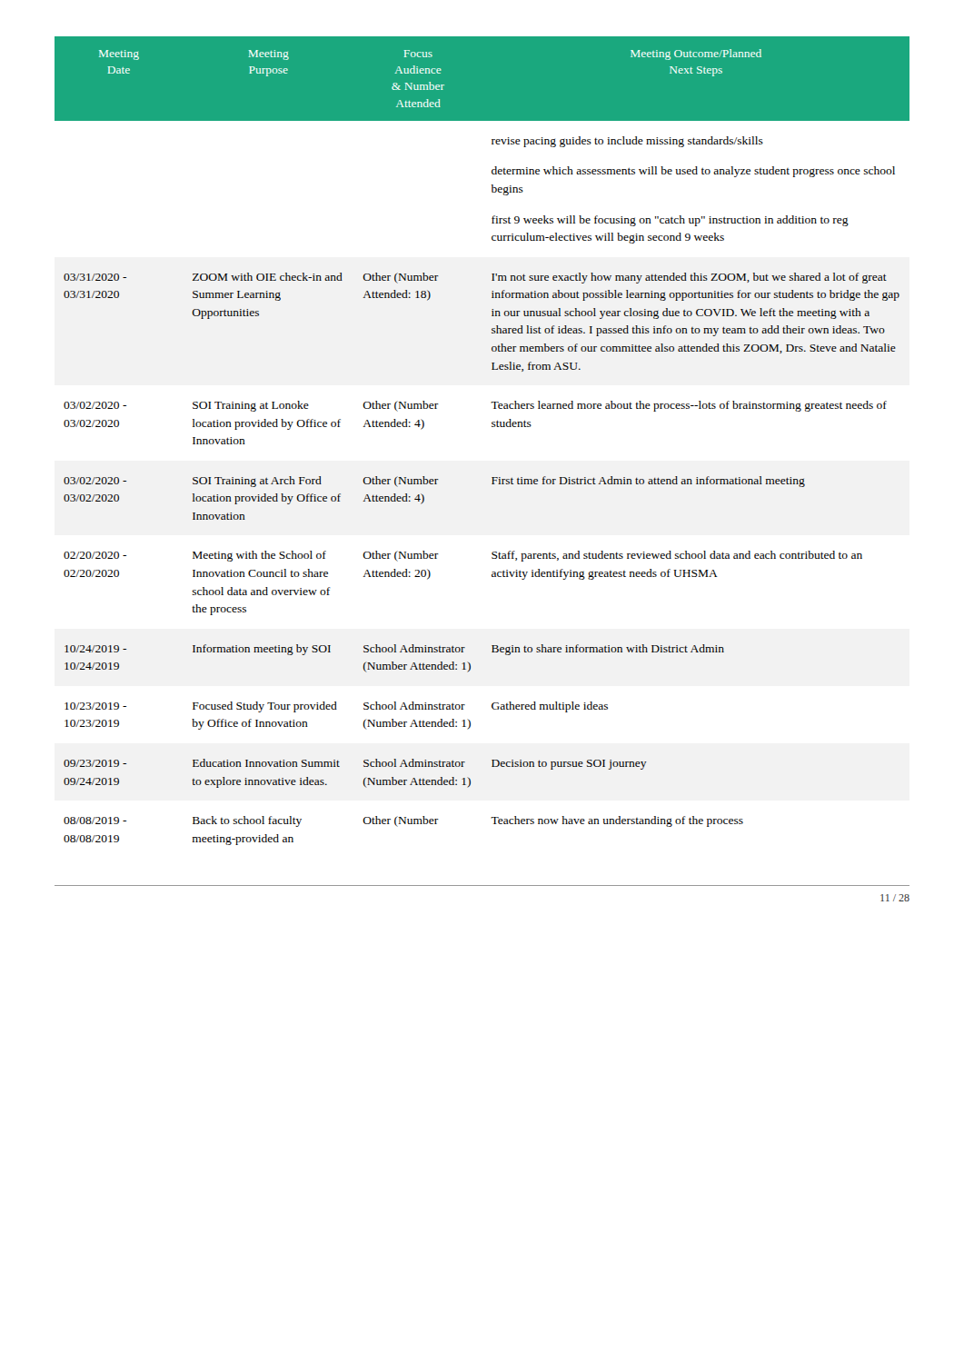| Meeting Date | Meeting Purpose | Focus Audience & Number Attended | Meeting Outcome/Planned Next Steps |
| --- | --- | --- | --- |
| | | | revise pacing guides to include missing standards/skills determine which assessments will be used to analyze student progress once school begins first 9 weeks will be focusing on "catch up" instruction in addition to reg curriculum-electives will begin second 9 weeks |
| 03/31/2020 - 03/31/2020 | ZOOM with OIE check-in and Summer Learning Opportunities | Other (Number Attended: 18) | I'm not sure exactly how many attended this ZOOM, but we shared a lot of great information about possible learning opportunities for our students to bridge the gap in our unusual school year closing due to COVID. We left the meeting with a shared list of ideas. I passed this info on to my team to add their own ideas. Two other members of our committee also attended this ZOOM, Drs. Steve and Natalie Leslie, from ASU. |
| 03/02/2020 - 03/02/2020 | SOI Training at Lonoke location provided by Office of Innovation | Other (Number Attended: 4) | Teachers learned more about the process--lots of brainstorming greatest needs of students |
| 03/02/2020 - 03/02/2020 | SOI Training at Arch Ford location provided by Office of Innovation | Other (Number Attended: 4) | First time for District Admin to attend an informational meeting |
| 02/20/2020 - 02/20/2020 | Meeting with the School of Innovation Council to share school data and overview of the process | Other (Number Attended: 20) | Staff, parents, and students reviewed school data and each contributed to an activity identifying greatest needs of UHSMA |
| 10/24/2019 - 10/24/2019 | Information meeting by SOI | School Adminstrator (Number Attended: 1) | Begin to share information with District Admin |
| 10/23/2019 - 10/23/2019 | Focused Study Tour provided by Office of Innovation | School Adminstrator (Number Attended: 1) | Gathered multiple ideas |
| 09/23/2019 - 09/24/2019 | Education Innovation Summit to explore innovative ideas. | School Adminstrator (Number Attended: 1) | Decision to pursue SOI journey |
| 08/08/2019 - 08/08/2019 | Back to school faculty meeting-provided an | Other (Number | Teachers now have an understanding of the process |
11 / 28